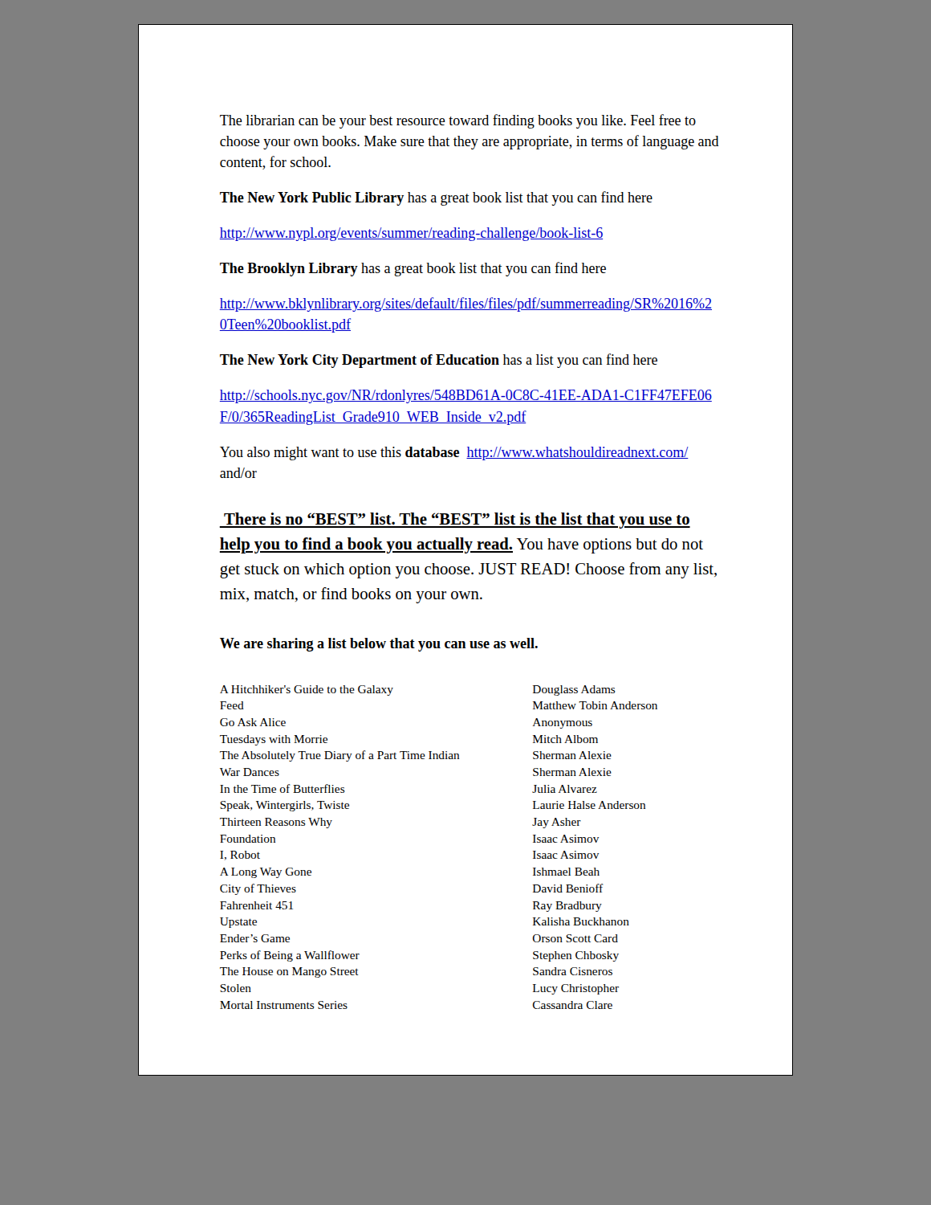The librarian can be your best resource toward finding books you like. Feel free to choose your own books. Make sure that they are appropriate, in terms of language and content, for school.
The New York Public Library has a great book list that you can find here
http://www.nypl.org/events/summer/reading-challenge/book-list-6
The Brooklyn Library has a great book list that you can find here
http://www.bklynlibrary.org/sites/default/files/files/pdf/summerreading/SR%2016%20Teen%20booklist.pdf
The New York City Department of Education has a list you can find here
http://schools.nyc.gov/NR/rdonlyres/548BD61A-0C8C-41EE-ADA1-C1FF47EFE06F/0/365ReadingList_Grade910_WEB_Inside_v2.pdf
You also might want to use this database http://www.whatshouldireadnext.com/ and/or
There is no “BEST” list. The “BEST” list is the list that you use to help you to find a book you actually read. You have options but do not get stuck on which option you choose. JUST READ! Choose from any list, mix, match, or find books on your own.
We are sharing a list below that you can use as well.
| A Hitchhiker's Guide to the Galaxy | Douglass Adams |
| Feed | Matthew Tobin Anderson |
| Go Ask Alice | Anonymous |
| Tuesdays with Morrie | Mitch Albom |
| The Absolutely True Diary of a Part Time Indian | Sherman Alexie |
| War Dances | Sherman Alexie |
| In the Time of Butterflies | Julia Alvarez |
| Speak, Wintergirls, Twiste | Laurie Halse Anderson |
| Thirteen Reasons Why | Jay Asher |
| Foundation | Isaac Asimov |
| I, Robot | Isaac Asimov |
| A Long Way Gone | Ishmael Beah |
| City of Thieves | David Benioff |
| Fahrenheit 451 | Ray Bradbury |
| Upstate | Kalisha Buckhanon |
| Ender’s Game | Orson Scott Card |
| Perks of Being a Wallflower | Stephen Chbosky |
| The House on Mango Street | Sandra Cisneros |
| Stolen | Lucy Christopher |
| Mortal Instruments Series | Cassandra Clare |